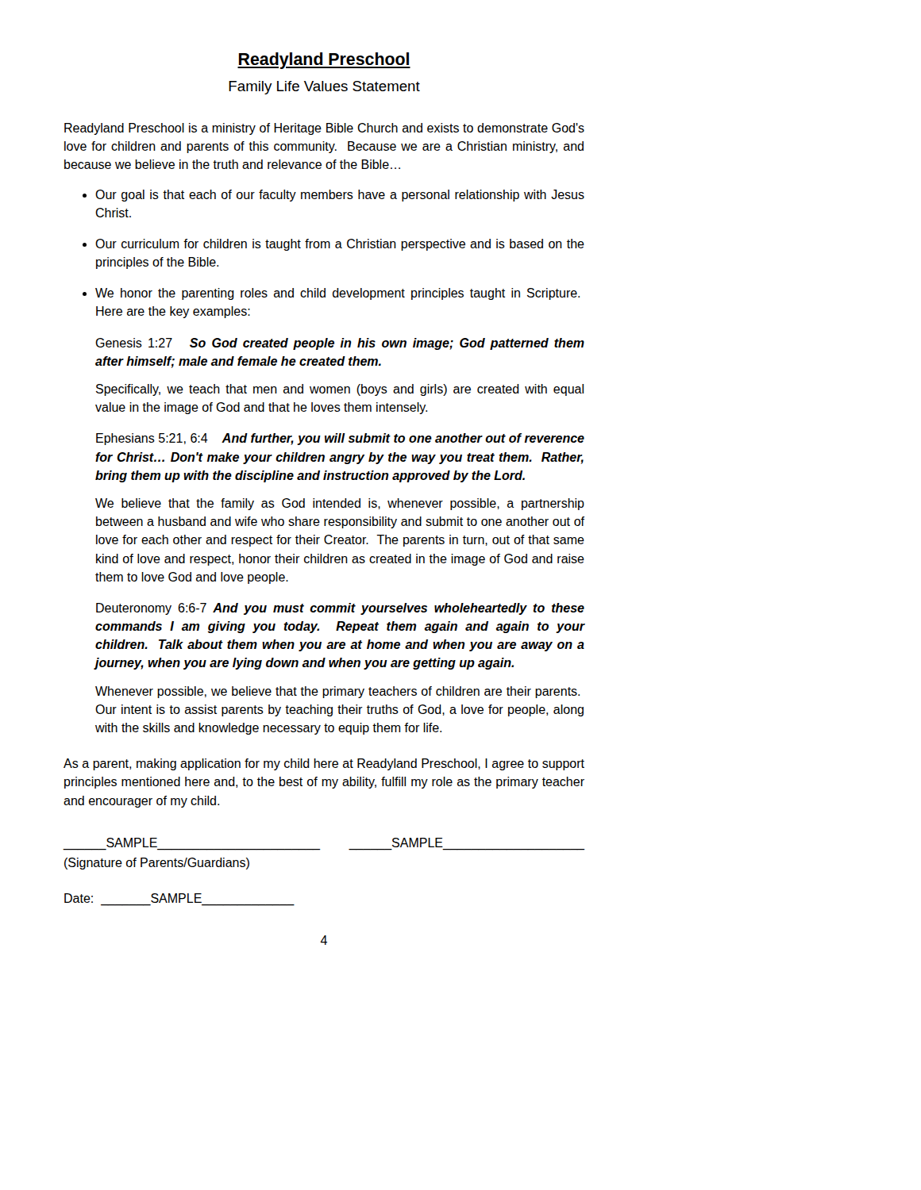Readyland Preschool
Family Life Values Statement
Readyland Preschool is a ministry of Heritage Bible Church and exists to demonstrate God's love for children and parents of this community. Because we are a Christian ministry, and because we believe in the truth and relevance of the Bible…
Our goal is that each of our faculty members have a personal relationship with Jesus Christ.
Our curriculum for children is taught from a Christian perspective and is based on the principles of the Bible.
We honor the parenting roles and child development principles taught in Scripture. Here are the key examples:
Genesis 1:27 So God created people in his own image; God patterned them after himself; male and female he created them.
Specifically, we teach that men and women (boys and girls) are created with equal value in the image of God and that he loves them intensely.
Ephesians 5:21, 6:4 And further, you will submit to one another out of reverence for Christ… Don't make your children angry by the way you treat them. Rather, bring them up with the discipline and instruction approved by the Lord.
We believe that the family as God intended is, whenever possible, a partnership between a husband and wife who share responsibility and submit to one another out of love for each other and respect for their Creator. The parents in turn, out of that same kind of love and respect, honor their children as created in the image of God and raise them to love God and love people.
Deuteronomy 6:6-7 And you must commit yourselves wholeheartedly to these commands I am giving you today. Repeat them again and again to your children. Talk about them when you are at home and when you are away on a journey, when you are lying down and when you are getting up again.
Whenever possible, we believe that the primary teachers of children are their parents. Our intent is to assist parents by teaching their truths of God, a love for people, along with the skills and knowledge necessary to equip them for life.
As a parent, making application for my child here at Readyland Preschool, I agree to support principles mentioned here and, to the best of my ability, fulfill my role as the primary teacher and encourager of my child.
______SAMPLE_______________________
(Signature of Parents/Guardians)
______SAMPLE____________________
Date: _______SAMPLE_____________
4